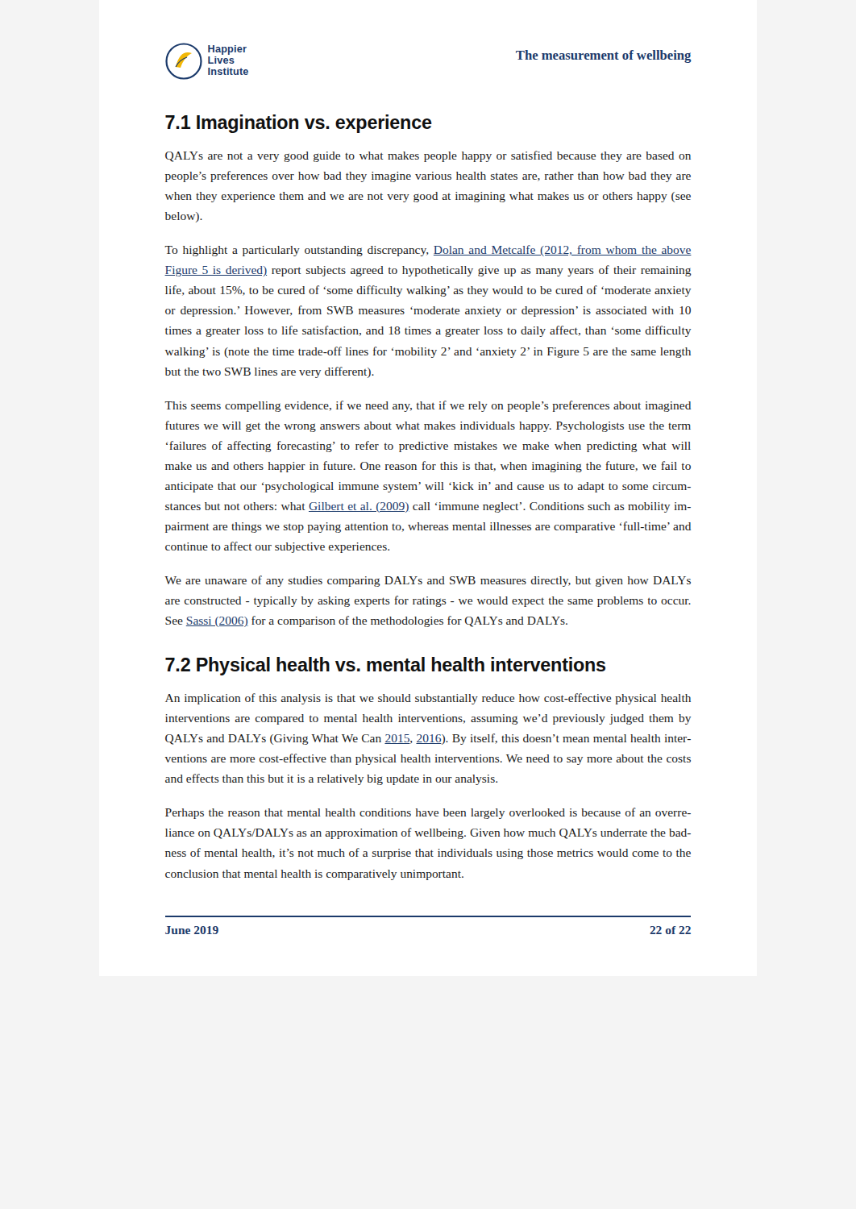Happier
Lives
Institute
The measurement of wellbeing
7.1 Imagination vs. experience
QALYs are not a very good guide to what makes people happy or satisfied because they are based on people’s preferences over how bad they imagine various health states are, rather than how bad they are when they experience them and we are not very good at imagining what makes us or others happy (see below).
To highlight a particularly outstanding discrepancy, Dolan and Metcalfe (2012, from whom the above Figure 5 is derived) report subjects agreed to hypothetically give up as many years of their remaining life, about 15%, to be cured of ‘some difficulty walking’ as they would to be cured of ‘moderate anxiety or depression.’ However, from SWB measures ‘moderate anxiety or depression’ is associated with 10 times a greater loss to life satisfaction, and 18 times a greater loss to daily affect, than ‘some difficulty walking’ is (note the time trade-off lines for ‘mobility 2’ and ‘anxiety 2’ in Figure 5 are the same length but the two SWB lines are very different).
This seems compelling evidence, if we need any, that if we rely on people’s preferences about imagined futures we will get the wrong answers about what makes individuals happy. Psychologists use the term ‘failures of affecting forecasting’ to refer to predictive mistakes we make when predicting what will make us and others happier in future. One reason for this is that, when imagining the future, we fail to anticipate that our ‘psychological immune system’ will ‘kick in’ and cause us to adapt to some circumstances but not others: what Gilbert et al. (2009) call ‘immune neglect’. Conditions such as mobility impairment are things we stop paying attention to, whereas mental illnesses are comparative ‘full-time’ and continue to affect our subjective experiences.
We are unaware of any studies comparing DALYs and SWB measures directly, but given how DALYs are constructed - typically by asking experts for ratings - we would expect the same problems to occur. See Sassi (2006) for a comparison of the methodologies for QALYs and DALYs.
7.2 Physical health vs. mental health interventions
An implication of this analysis is that we should substantially reduce how cost-effective physical health interventions are compared to mental health interventions, assuming we’d previously judged them by QALYs and DALYs (Giving What We Can 2015, 2016). By itself, this doesn’t mean mental health interventions are more cost-effective than physical health interventions. We need to say more about the costs and effects than this but it is a relatively big update in our analysis.
Perhaps the reason that mental health conditions have been largely overlooked is because of an overreliance on QALYs/DALYs as an approximation of wellbeing. Given how much QALYs underrate the badness of mental health, it’s not much of a surprise that individuals using those metrics would come to the conclusion that mental health is comparatively unimportant.
June 2019 22 of 22